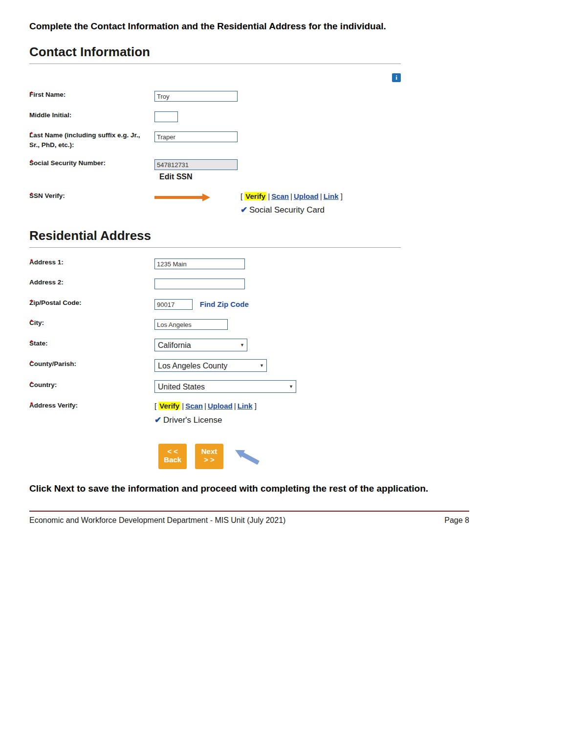Complete the Contact Information and the Residential Address for the individual.
Contact Information
i
| * First Name: | Troy | |
| Middle Initial: | | |
| * Last Name (including suffix e.g. Jr., Sr., PhD, etc.): | Traper | |
| * Social Security Number: | 547812731 Edit SSN | |
| * SSN Verify: | | [ Verify / Scan / Upload / Link ] ✔ Social Security Card |
Residential Address
| * Address 1: | 1235 Main |
| Address 2: | |
| * Zip/Postal Code: | 90017 Find Zip Code |
| * City: | Los Angeles |
| * State: | California ▼ |
| * County/Parish: | Los Angeles County ▼ |
| * Country: | United States ▼ |
| * Address Verify: | [ Verify / Scan / Upload / Link ] ✔ Driver's License |
< <Back Next> >
Click Next to save the information and proceed with completing the rest of the application.
Economic and Workforce Development Department - MIS Unit (July 2021)
Page 8